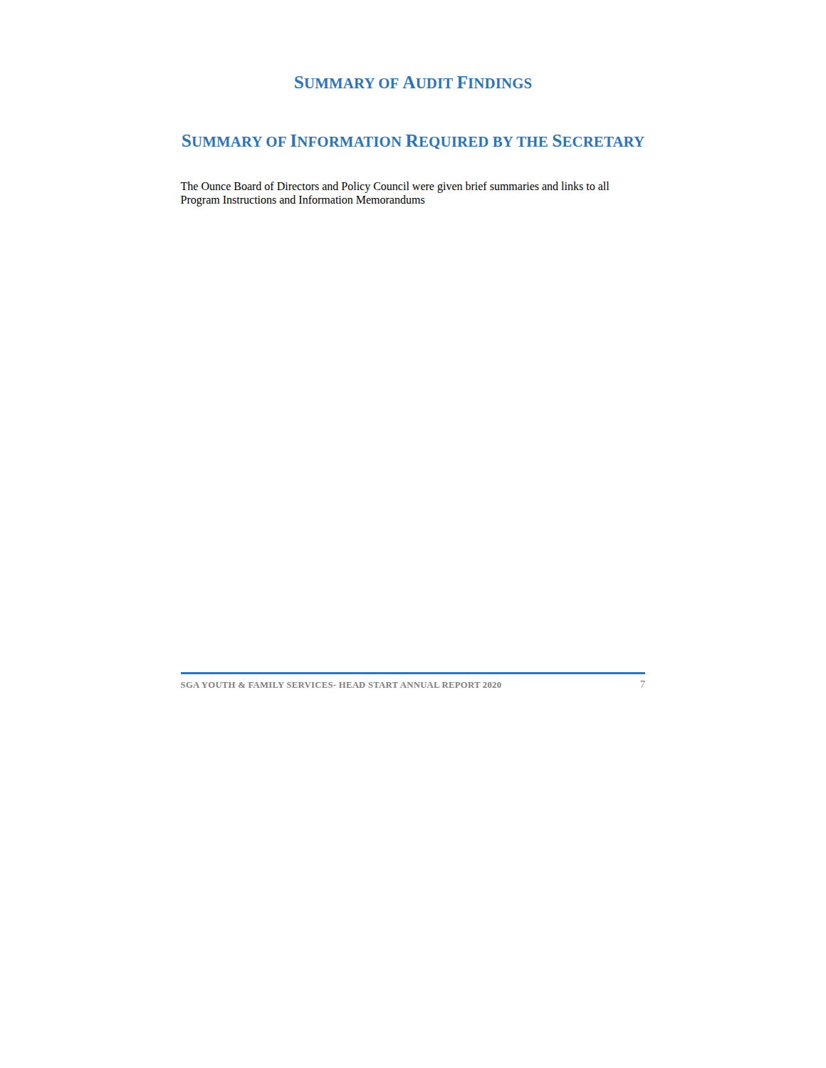SUMMARY OF AUDIT FINDINGS
SUMMARY OF INFORMATION REQUIRED BY THE SECRETARY
The Ounce Board of Directors and Policy Council were given brief summaries and links to all Program Instructions and Information Memorandums
SGA Youth & Family Services- Head Start Annual Report 2020 7